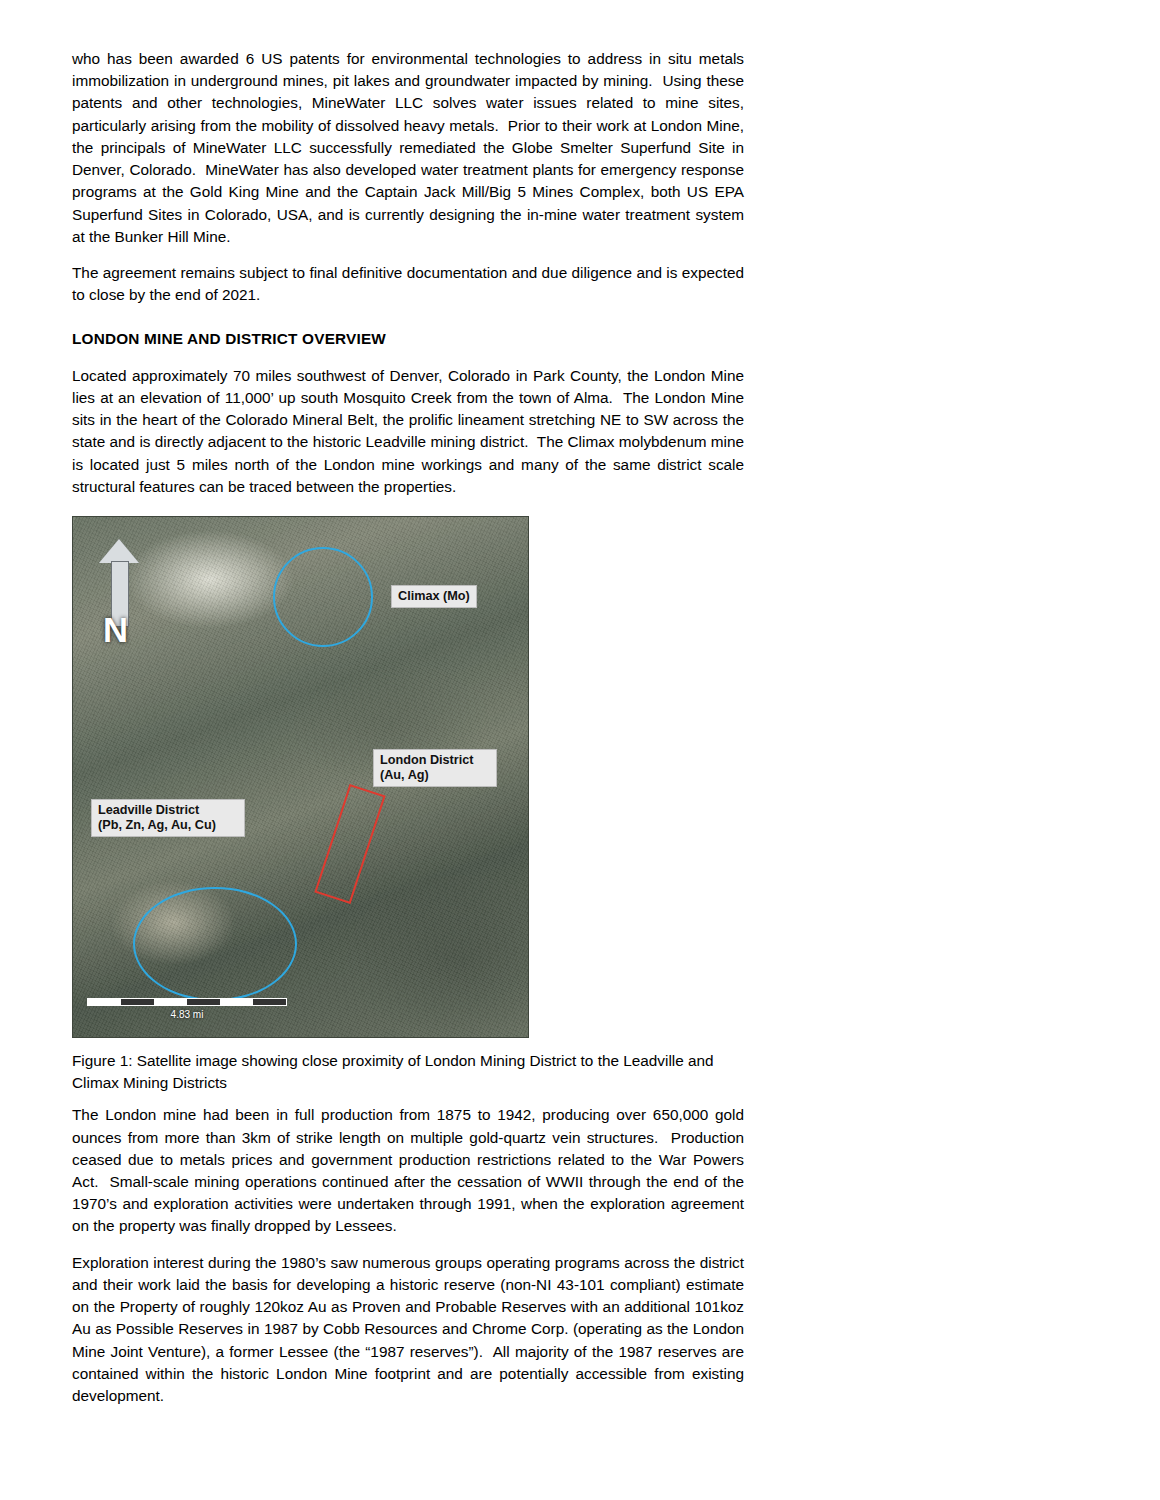who has been awarded 6 US patents for environmental technologies to address in situ metals immobilization in underground mines, pit lakes and groundwater impacted by mining. Using these patents and other technologies, MineWater LLC solves water issues related to mine sites, particularly arising from the mobility of dissolved heavy metals. Prior to their work at London Mine, the principals of MineWater LLC successfully remediated the Globe Smelter Superfund Site in Denver, Colorado. MineWater has also developed water treatment plants for emergency response programs at the Gold King Mine and the Captain Jack Mill/Big 5 Mines Complex, both US EPA Superfund Sites in Colorado, USA, and is currently designing the in-mine water treatment system at the Bunker Hill Mine.
The agreement remains subject to final definitive documentation and due diligence and is expected to close by the end of 2021.
London Mine and District Overview
Located approximately 70 miles southwest of Denver, Colorado in Park County, the London Mine lies at an elevation of 11,000’ up south Mosquito Creek from the town of Alma. The London Mine sits in the heart of the Colorado Mineral Belt, the prolific lineament stretching NE to SW across the state and is directly adjacent to the historic Leadville mining district. The Climax molybdenum mine is located just 5 miles north of the London mine workings and many of the same district scale structural features can be traced between the properties.
N
Climax (Mo)
London District
(Au, Ag)
Leadville District
(Pb, Zn, Ag, Au, Cu)
4.83 mi
Figure 1: Satellite image showing close proximity of London Mining District to the Leadville and Climax Mining Districts
The London mine had been in full production from 1875 to 1942, producing over 650,000 gold ounces from more than 3km of strike length on multiple gold-quartz vein structures. Production ceased due to metals prices and government production restrictions related to the War Powers Act. Small-scale mining operations continued after the cessation of WWII through the end of the 1970’s and exploration activities were undertaken through 1991, when the exploration agreement on the property was finally dropped by Lessees.
Exploration interest during the 1980’s saw numerous groups operating programs across the district and their work laid the basis for developing a historic reserve (non-NI 43-101 compliant) estimate on the Property of roughly 120koz Au as Proven and Probable Reserves with an additional 101koz Au as Possible Reserves in 1987 by Cobb Resources and Chrome Corp. (operating as the London Mine Joint Venture), a former Lessee (the “1987 reserves”). All majority of the 1987 reserves are contained within the historic London Mine footprint and are potentially accessible from existing development.